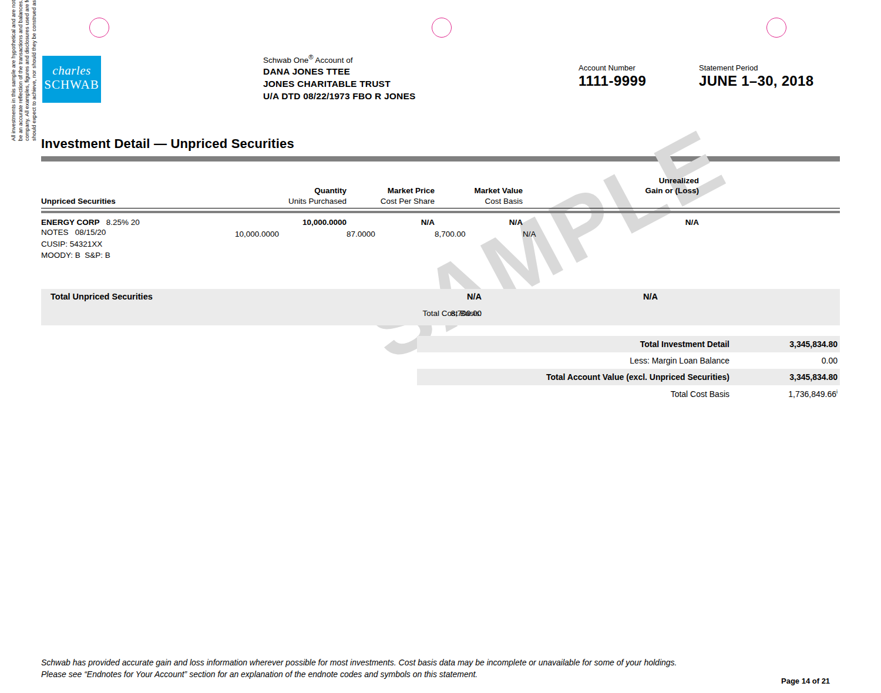charles SCHWAB
Schwab One® Account of
DANA JONES TTEE
JONES CHARITABLE TRUST
U/A DTD 08/22/1973 FBO R JONES
Account Number
1111-9999
Statement Period
JUNE 1–30, 2018
Investment Detail — Unpriced Securities
All investments in this sample are hypothetical and are not intended to reflect the share price of any existing entity. Values and calculations may not be an accurate reflection of the transactions and balances. The names used are fictional and are not intended to reflect any existing individual or company. All examples, figures and disclosures used are for illustrative purposes only and are not intended to be reflective of results that a client should expect to achieve, nor should they be construed as recommendations to buy, sell or continue to hold any investment or investment type.
SAMPLE
| | | | | Unrealized | |
| --- | --- | --- | --- | --- | --- |
| | Quantity | Market Price | Market Value | Gain or (Loss) | |
| Unpriced Securities | Units Purchased | Cost Per Share | Cost Basis | | |
| ENERGY CORP 8.25% 20 | 10,000.0000 | N/A | N/A | N/A | |
| NOTES 08/15/20 | 10,000.0000 | 87.0000 | 8,700.00 | N/A | |
| CUSIP: 54321XX | | | | | |
| MOODY: B S&P: B | | | | | |
Total Unpriced Securities
N/A
N/A
Total Cost Basis:
8,700.00
| Total Investment Detail | 3,345,834.80 |
| Less: Margin Loan Balance | 0.00 |
| Total Account Value (excl. Unpriced Securities) | 3,345,834.80 |
| Total Cost Basis | 1,736,849.66 i |
Schwab has provided accurate gain and loss information wherever possible for most investments. Cost basis data may be incomplete or unavailable for some of your holdings. Please see “Endnotes for Your Account” section for an explanation of the endnote codes and symbols on this statement.
Page 14 of 21